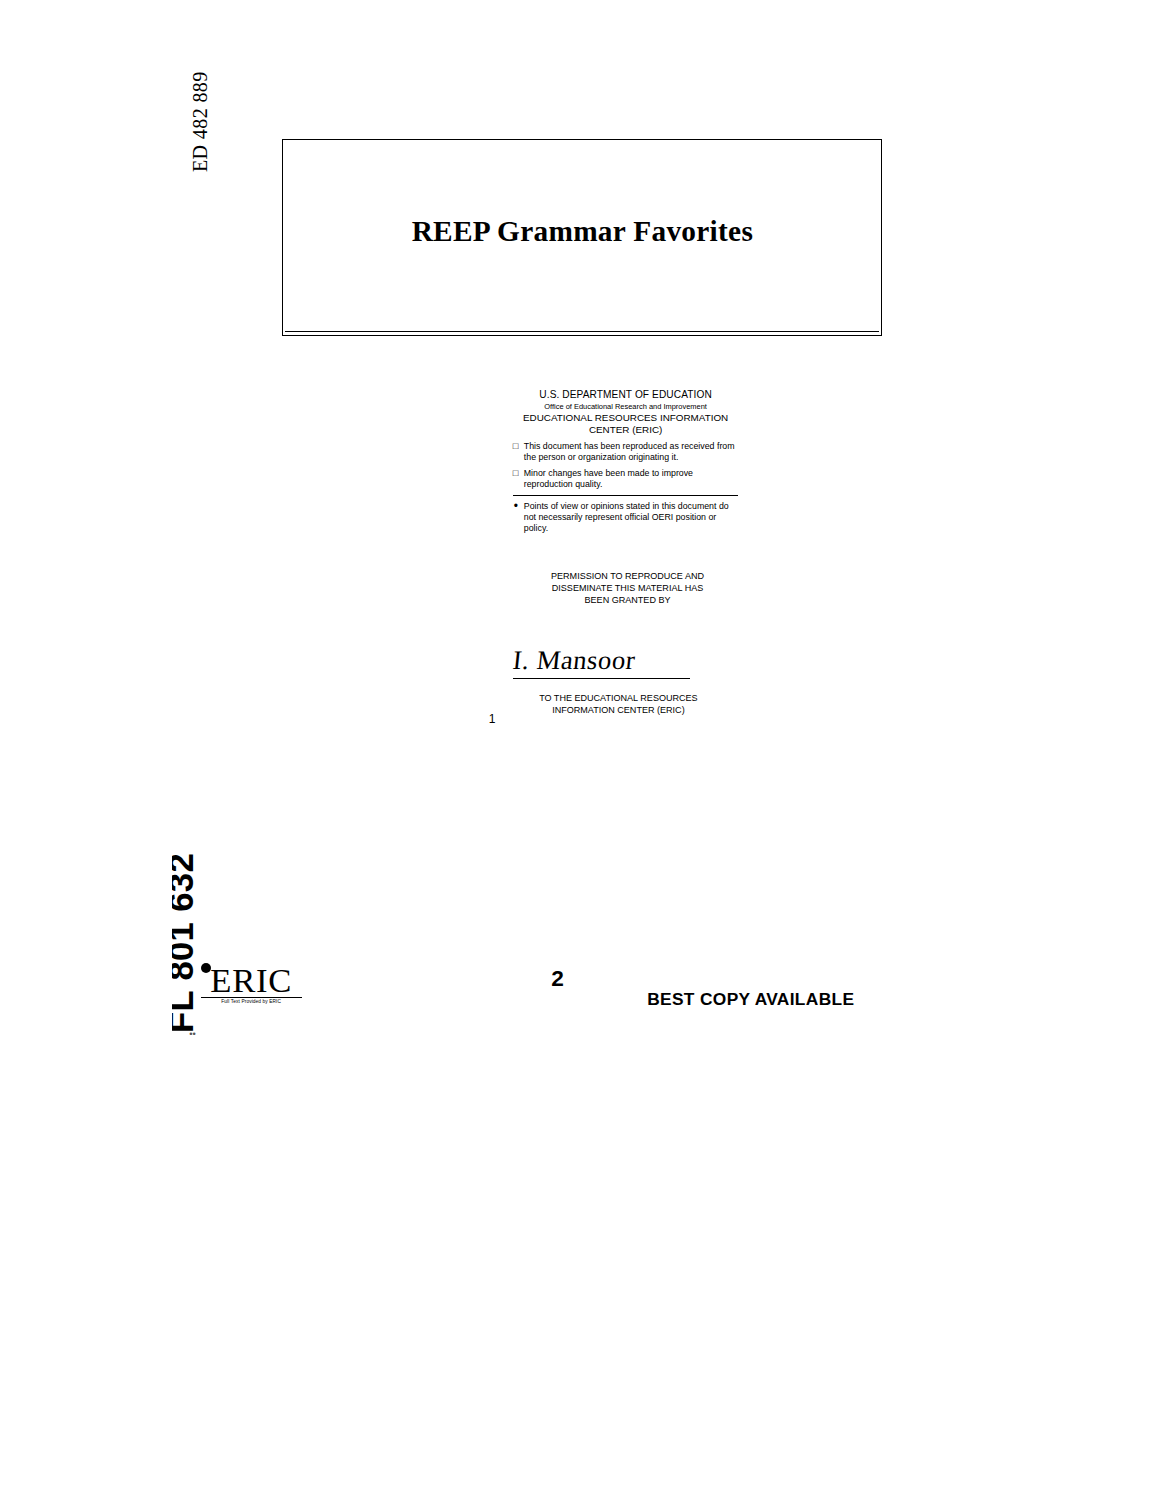ED 482 889
FL 801 632
REEP Grammar Favorites
U.S. DEPARTMENT OF EDUCATION
Office of Educational Research and Improvement
EDUCATIONAL RESOURCES INFORMATION
CENTER (ERIC)
□This document has been reproduced as received from the person or organization originating it.
□Minor changes have been made to improve reproduction quality.
•Points of view or opinions stated in this document do not necessarily represent official OERI position or policy.
PERMISSION TO REPRODUCE AND
DISSEMINATE THIS MATERIAL HAS
BEEN GRANTED BY
I. Mansoor
TO THE EDUCATIONAL RESOURCES
INFORMATION CENTER (ERIC)
1
2
BEST COPY AVAILABLE
ERIC
Full Text Provided by ERIC
••